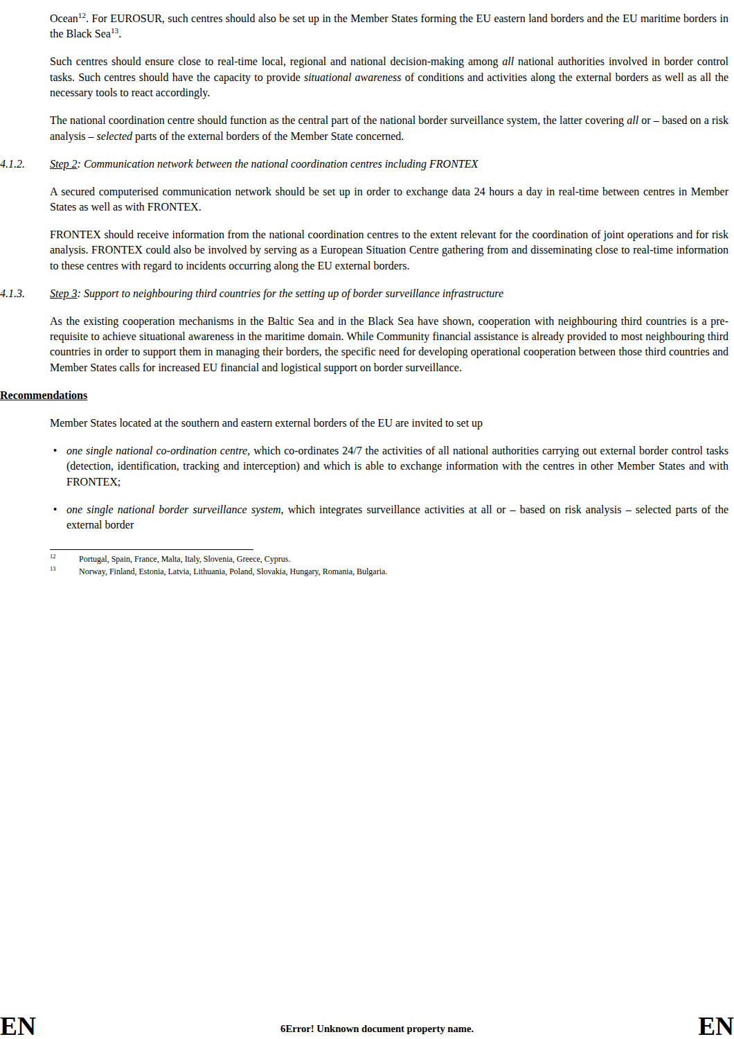Ocean12. For EUROSUR, such centres should also be set up in the Member States forming the EU eastern land borders and the EU maritime borders in the Black Sea13.
Such centres should ensure close to real-time local, regional and national decision-making among all national authorities involved in border control tasks. Such centres should have the capacity to provide situational awareness of conditions and activities along the external borders as well as all the necessary tools to react accordingly.
The national coordination centre should function as the central part of the national border surveillance system, the latter covering all or – based on a risk analysis – selected parts of the external borders of the Member State concerned.
4.1.2.
Step 2: Communication network between the national coordination centres including FRONTEX
A secured computerised communication network should be set up in order to exchange data 24 hours a day in real-time between centres in Member States as well as with FRONTEX.
FRONTEX should receive information from the national coordination centres to the extent relevant for the coordination of joint operations and for risk analysis. FRONTEX could also be involved by serving as a European Situation Centre gathering from and disseminating close to real-time information to these centres with regard to incidents occurring along the EU external borders.
4.1.3.
Step 3: Support to neighbouring third countries for the setting up of border surveillance infrastructure
As the existing cooperation mechanisms in the Baltic Sea and in the Black Sea have shown, cooperation with neighbouring third countries is a pre-requisite to achieve situational awareness in the maritime domain. While Community financial assistance is already provided to most neighbouring third countries in order to support them in managing their borders, the specific need for developing operational cooperation between those third countries and Member States calls for increased EU financial and logistical support on border surveillance.
Recommendations
Member States located at the southern and eastern external borders of the EU are invited to set up
one single national co-ordination centre, which co-ordinates 24/7 the activities of all national authorities carrying out external border control tasks (detection, identification, tracking and interception) and which is able to exchange information with the centres in other Member States and with FRONTEX;
one single national border surveillance system, which integrates surveillance activities at all or – based on risk analysis – selected parts of the external border
12 Portugal, Spain, France, Malta, Italy, Slovenia, Greece, Cyprus.
13 Norway, Finland, Estonia, Latvia, Lithuania, Poland, Slovakia, Hungary, Romania, Bulgaria.
EN 6Error! Unknown document property name. EN